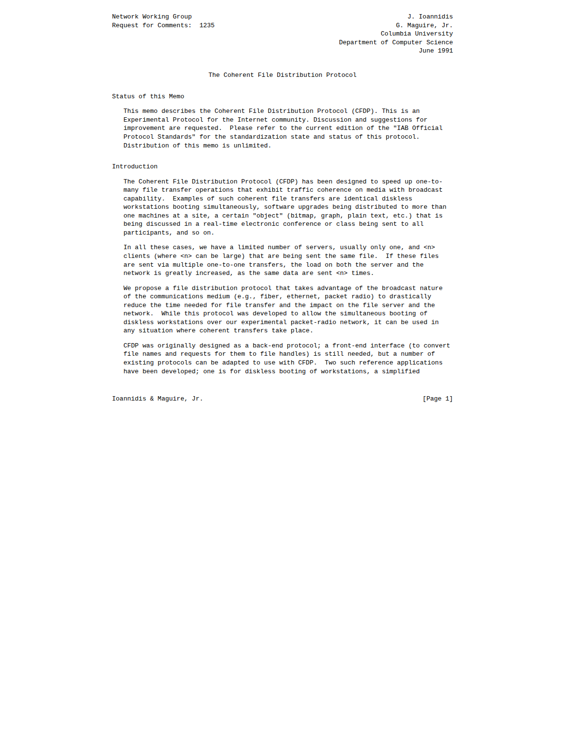Network Working Group J. Ioannidis
Request for Comments: 1235 G. Maguire, Jr.
Columbia University
Department of Computer Science
June 1991
The Coherent File Distribution Protocol
Status of this Memo
This memo describes the Coherent File Distribution Protocol (CFDP). This is an Experimental Protocol for the Internet community. Discussion and suggestions for improvement are requested. Please refer to the current edition of the "IAB Official Protocol Standards" for the standardization state and status of this protocol. Distribution of this memo is unlimited.
Introduction
The Coherent File Distribution Protocol (CFDP) has been designed to speed up one-to-many file transfer operations that exhibit traffic coherence on media with broadcast capability. Examples of such coherent file transfers are identical diskless workstations booting simultaneously, software upgrades being distributed to more than one machines at a site, a certain "object" (bitmap, graph, plain text, etc.) that is being discussed in a real-time electronic conference or class being sent to all participants, and so on.
In all these cases, we have a limited number of servers, usually only one, and <n> clients (where <n> can be large) that are being sent the same file. If these files are sent via multiple one-to-one transfers, the load on both the server and the network is greatly increased, as the same data are sent <n> times.
We propose a file distribution protocol that takes advantage of the broadcast nature of the communications medium (e.g., fiber, ethernet, packet radio) to drastically reduce the time needed for file transfer and the impact on the file server and the network. While this protocol was developed to allow the simultaneous booting of diskless workstations over our experimental packet-radio network, it can be used in any situation where coherent transfers take place.
CFDP was originally designed as a back-end protocol; a front-end interface (to convert file names and requests for them to file handles) is still needed, but a number of existing protocols can be adapted to use with CFDP. Two such reference applications have been developed; one is for diskless booting of workstations, a simplified
Ioannidis & Maguire, Jr. [Page 1]